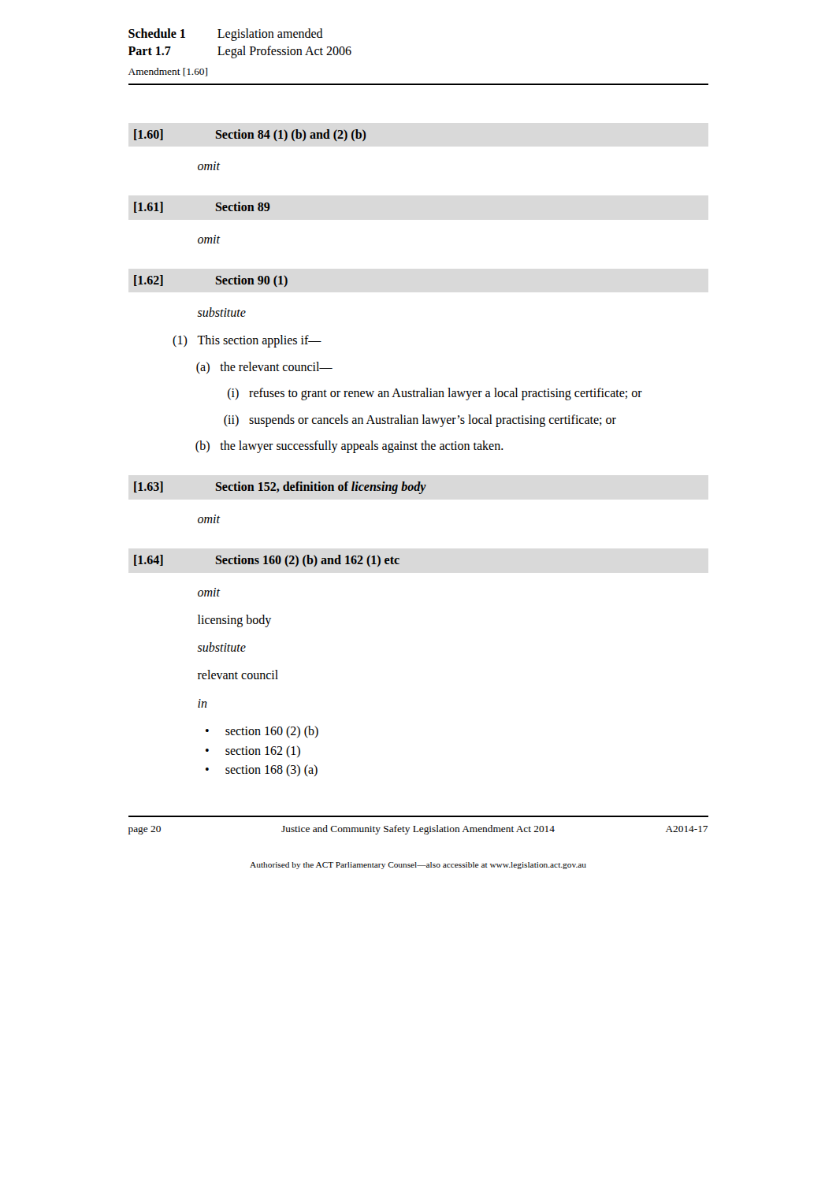| Schedule 1 | Legislation amended |
| Part 1.7 | Legal Profession Act 2006 |
| Amendment [1.60] |
[1.60] Section 84 (1) (b) and (2) (b)
omit
[1.61] Section 89
omit
[1.62] Section 90 (1)
substitute
(1)
This section applies if—
(a)
the relevant council—
(i)
refuses to grant or renew an Australian lawyer a local practising certificate; or
(ii)
suspends or cancels an Australian lawyer’s local practising certificate; or
(b)
the lawyer successfully appeals against the action taken.
[1.63] Section 152, definition of licensing body
omit
[1.64] Sections 160 (2) (b) and 162 (1) etc
omit
licensing body
substitute
relevant council
in
section 160 (2) (b)
section 162 (1)
section 168 (3) (a)
| page 20 | Justice and Community Safety Legislation Amendment Act 2014 | A2014-17 |
Authorised by the ACT Parliamentary Counsel—also accessible at www.legislation.act.gov.au